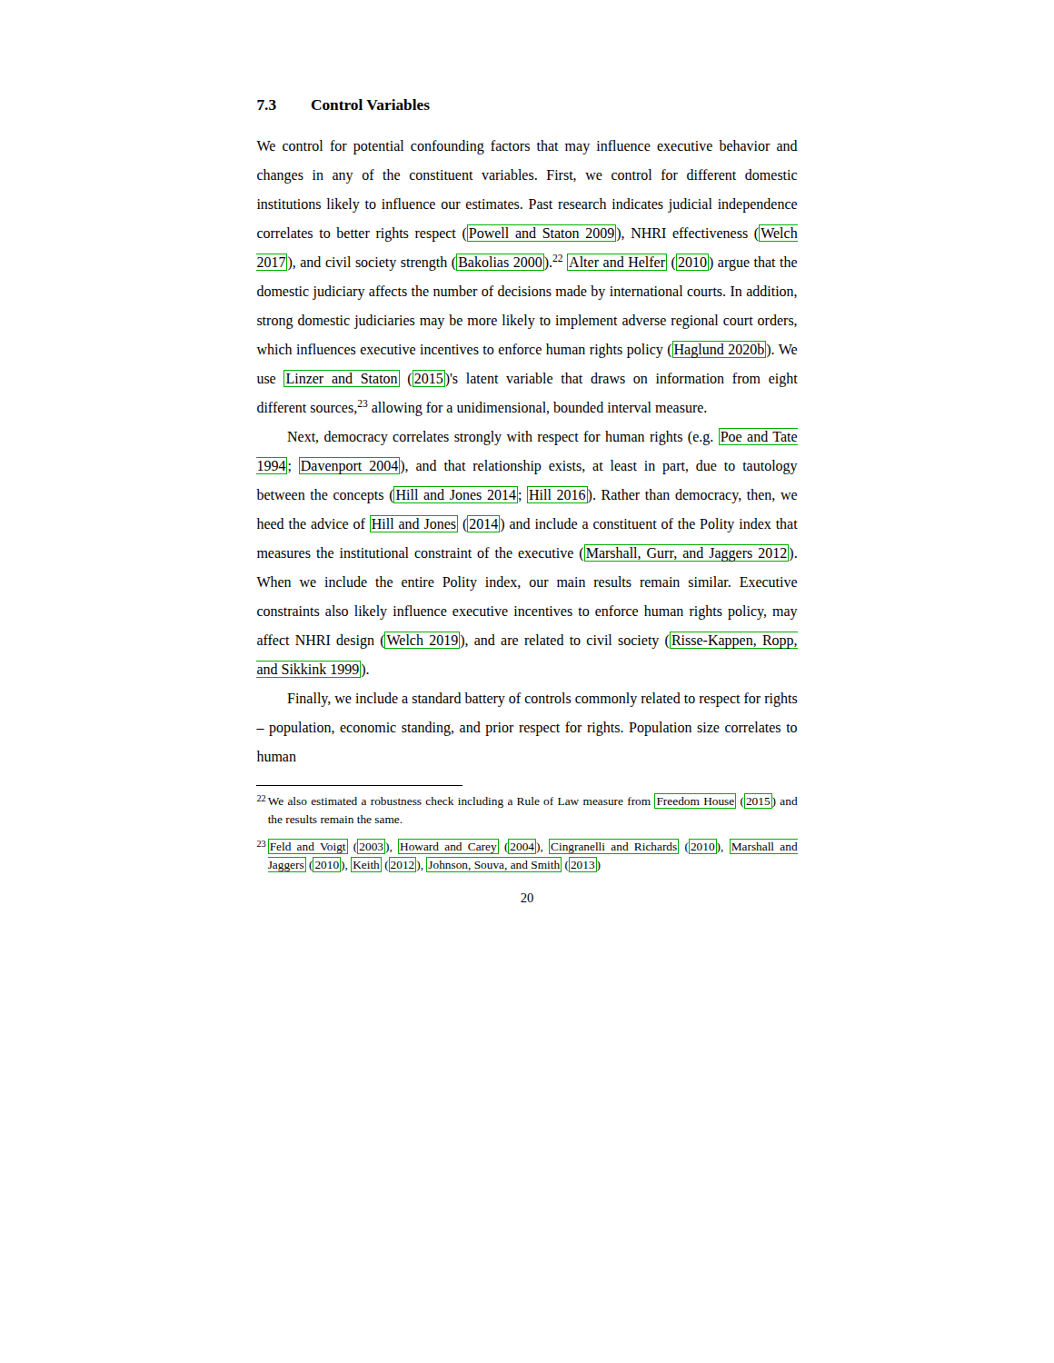7.3 Control Variables
We control for potential confounding factors that may influence executive behavior and changes in any of the constituent variables. First, we control for different domestic institutions likely to influence our estimates. Past research indicates judicial independence correlates to better rights respect (Powell and Staton 2009), NHRI effectiveness (Welch 2017), and civil society strength (Bakolias 2000).22 Alter and Helfer (2010) argue that the domestic judiciary affects the number of decisions made by international courts. In addition, strong domestic judiciaries may be more likely to implement adverse regional court orders, which influences executive incentives to enforce human rights policy (Haglund 2020b). We use Linzer and Staton (2015)'s latent variable that draws on information from eight different sources,23 allowing for a unidimensional, bounded interval measure.
Next, democracy correlates strongly with respect for human rights (e.g. Poe and Tate 1994; Davenport 2004), and that relationship exists, at least in part, due to tautology between the concepts (Hill and Jones 2014; Hill 2016). Rather than democracy, then, we heed the advice of Hill and Jones (2014) and include a constituent of the Polity index that measures the institutional constraint of the executive (Marshall, Gurr, and Jaggers 2012). When we include the entire Polity index, our main results remain similar. Executive constraints also likely influence executive incentives to enforce human rights policy, may affect NHRI design (Welch 2019), and are related to civil society (Risse-Kappen, Ropp, and Sikkink 1999).
Finally, we include a standard battery of controls commonly related to respect for rights – population, economic standing, and prior respect for rights. Population size correlates to human
22 We also estimated a robustness check including a Rule of Law measure from Freedom House (2015) and the results remain the same.
23 Feld and Voigt (2003), Howard and Carey (2004), Cingranelli and Richards (2010), Marshall and Jaggers (2010), Keith (2012), Johnson, Souva, and Smith (2013)
20